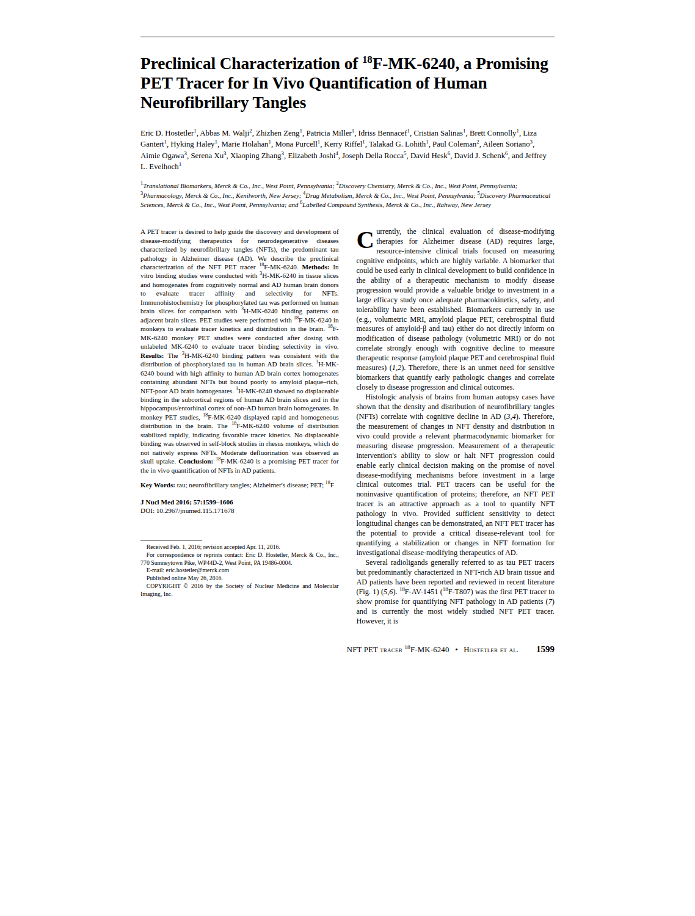Preclinical Characterization of 18F-MK-6240, a Promising PET Tracer for In Vivo Quantification of Human Neurofibrillary Tangles
Eric D. Hostetler1, Abbas M. Walji2, Zhizhen Zeng1, Patricia Miller1, Idriss Bennacef1, Cristian Salinas1, Brett Connolly1, Liza Gantert1, Hyking Haley1, Marie Holahan1, Mona Purcell1, Kerry Riffel1, Talakad G. Lohith1, Paul Coleman2, Aileen Soriano3, Aimie Ogawa3, Serena Xu3, Xiaoping Zhang3, Elizabeth Joshi4, Joseph Della Rocca5, David Hesk6, David J. Schenk6, and Jeffrey L. Evelhoch1
1Translational Biomarkers, Merck & Co., Inc., West Point, Pennsylvania; 2Discovery Chemistry, Merck & Co., Inc., West Point, Pennsylvania; 3Pharmacology, Merck & Co., Inc., Kenilworth, New Jersey; 4Drug Metabolism, Merck & Co., Inc., West Point, Pennsylvania; 5Discovery Pharmaceutical Sciences, Merck & Co., Inc., West Point, Pennsylvania; and 6Labelled Compound Synthesis, Merck & Co., Inc., Rahway, New Jersey
A PET tracer is desired to help guide the discovery and development of disease-modifying therapeutics for neurodegenerative diseases characterized by neurofibrillary tangles (NFTs), the predominant tau pathology in Alzheimer disease (AD). We describe the preclinical characterization of the NFT PET tracer 18F-MK-6240. Methods: In vitro binding studies were conducted with 3H-MK-6240 in tissue slices and homogenates from cognitively normal and AD human brain donors to evaluate tracer affinity and selectivity for NFTs. Immunohistochemistry for phosphorylated tau was performed on human brain slices for comparison with 3H-MK-6240 binding patterns on adjacent brain slices. PET studies were performed with 18F-MK-6240 in monkeys to evaluate tracer kinetics and distribution in the brain. 18F-MK-6240 monkey PET studies were conducted after dosing with unlabeled MK-6240 to evaluate tracer binding selectivity in vivo. Results: The 3H-MK-6240 binding pattern was consistent with the distribution of phosphorylated tau in human AD brain slices. 3H-MK-6240 bound with high affinity to human AD brain cortex homogenates containing abundant NFTs but bound poorly to amyloid plaque–rich, NFT-poor AD brain homogenates. 3H-MK-6240 showed no displaceable binding in the subcortical regions of human AD brain slices and in the hippocampus/entorhinal cortex of non-AD human brain homogenates. In monkey PET studies, 18F-MK-6240 displayed rapid and homogeneous distribution in the brain. The 18F-MK-6240 volume of distribution stabilized rapidly, indicating favorable tracer kinetics. No displaceable binding was observed in self-block studies in rhesus monkeys, which do not natively express NFTs. Moderate defluorination was observed as skull uptake. Conclusion: 18F-MK-6240 is a promising PET tracer for the in vivo quantification of NFTs in AD patients.
Key Words: tau; neurofibrillary tangles; Alzheimer's disease; PET; 18F
J Nucl Med 2016; 57:1599–1606
DOI: 10.2967/jnumed.115.171678
Received Feb. 1, 2016; revision accepted Apr. 11, 2016.
For correspondence or reprints contact: Eric D. Hostetler, Merck & Co., Inc., 770 Sumneytown Pike, WP44D-2, West Point, PA 19486-0004.
E-mail: eric.hostetler@merck.com
Published online May 26, 2016.
COPYRIGHT © 2016 by the Society of Nuclear Medicine and Molecular Imaging, Inc.
Currently, the clinical evaluation of disease-modifying therapies for Alzheimer disease (AD) requires large, resource-intensive clinical trials focused on measuring cognitive endpoints, which are highly variable. A biomarker that could be used early in clinical development to build confidence in the ability of a therapeutic mechanism to modify disease progression would provide a valuable bridge to investment in a large efficacy study once adequate pharmacokinetics, safety, and tolerability have been established. Biomarkers currently in use (e.g., volumetric MRI, amyloid plaque PET, cerebrospinal fluid measures of amyloid-β and tau) either do not directly inform on modification of disease pathology (volumetric MRI) or do not correlate strongly enough with cognitive decline to measure therapeutic response (amyloid plaque PET and cerebrospinal fluid measures) (1,2). Therefore, there is an unmet need for sensitive biomarkers that quantify early pathologic changes and correlate closely to disease progression and clinical outcomes.
Histologic analysis of brains from human autopsy cases have shown that the density and distribution of neurofibrillary tangles (NFTs) correlate with cognitive decline in AD (3,4). Therefore, the measurement of changes in NFT density and distribution in vivo could provide a relevant pharmacodynamic biomarker for measuring disease progression. Measurement of a therapeutic intervention's ability to slow or halt NFT progression could enable early clinical decision making on the promise of novel disease-modifying mechanisms before investment in a large clinical outcomes trial. PET tracers can be useful for the noninvasive quantification of proteins; therefore, an NFT PET tracer is an attractive approach as a tool to quantify NFT pathology in vivo. Provided sufficient sensitivity to detect longitudinal changes can be demonstrated, an NFT PET tracer has the potential to provide a critical disease-relevant tool for quantifying a stabilization or changes in NFT formation for investigational disease-modifying therapeutics of AD.
Several radioligands generally referred to as tau PET tracers but predominantly characterized in NFT-rich AD brain tissue and AD patients have been reported and reviewed in recent literature (Fig. 1) (5,6). 18F-AV-1451 (18F-T807) was the first PET tracer to show promise for quantifying NFT pathology in AD patients (7) and is currently the most widely studied NFT PET tracer. However, it is
NFT PET tracer 18F-MK-6240 • Hostetler et al. 1599